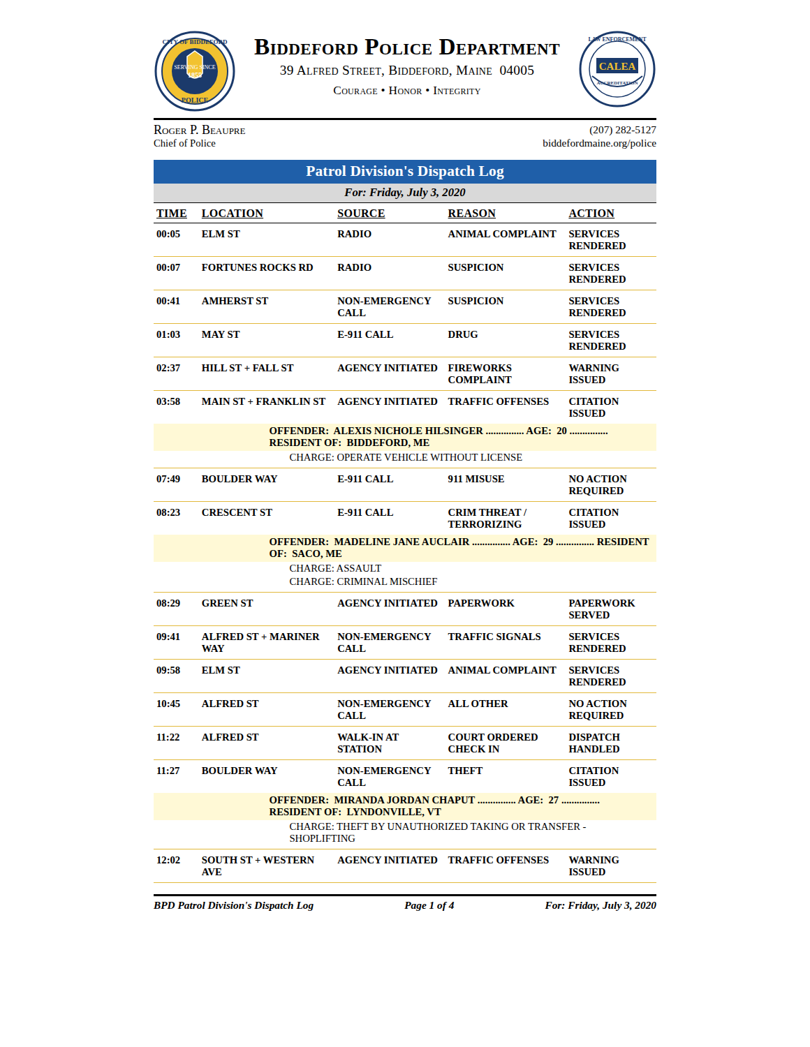CITY OF BIDDEFORD POLICE SERVING SINCE 1855 MAINE
Biddeford Police Department
39 Alfred Street, Biddeford, Maine 04005
Courage • Honor • Integrity
LAW ENFORCEMENT CALEA ACCREDITATION
Roger P. Beaupre
Chief of Police
(207) 282-5127
biddefordmaine.org/police
Patrol Division's Dispatch Log
For: Friday, July 3, 2020
| TIME | LOCATION | SOURCE | REASON | ACTION |
| --- | --- | --- | --- | --- |
| 00:05 | ELM ST | RADIO | ANIMAL COMPLAINT | SERVICES RENDERED |
| 00:07 | FORTUNES ROCKS RD | RADIO | SUSPICION | SERVICES RENDERED |
| 00:41 | AMHERST ST | NON-EMERGENCY CALL | SUSPICION | SERVICES RENDERED |
| 01:03 | MAY ST | E-911 CALL | DRUG | SERVICES RENDERED |
| 02:37 | HILL ST + FALL ST | AGENCY INITIATED | FIREWORKS COMPLAINT | WARNING ISSUED |
| 03:58 | MAIN ST + FRANKLIN ST | AGENCY INITIATED | TRAFFIC OFFENSES | CITATION ISSUED |
| | OFFENDER: ALEXIS NICHOLE HILSINGER ............... AGE: 20 ............... RESIDENT OF: BIDDEFORD, ME |
| | CHARGE: OPERATE VEHICLE WITHOUT LICENSE |
| 07:49 | BOULDER WAY | E-911 CALL | 911 MISUSE | NO ACTION REQUIRED |
| 08:23 | CRESCENT ST | E-911 CALL | CRIM THREAT / TERRORIZING | CITATION ISSUED |
| | OFFENDER: MADELINE JANE AUCLAIR ............... AGE: 29 ............... RESIDENT OF: SACO, ME |
| | CHARGE: ASSAULT |
| | CHARGE: CRIMINAL MISCHIEF |
| 08:29 | GREEN ST | AGENCY INITIATED | PAPERWORK | PAPERWORK SERVED |
| 09:41 | ALFRED ST + MARINER WAY | NON-EMERGENCY CALL | TRAFFIC SIGNALS | SERVICES RENDERED |
| 09:58 | ELM ST | AGENCY INITIATED | ANIMAL COMPLAINT | SERVICES RENDERED |
| 10:45 | ALFRED ST | NON-EMERGENCY CALL | ALL OTHER | NO ACTION REQUIRED |
| 11:22 | ALFRED ST | WALK-IN AT STATION | COURT ORDERED CHECK IN | DISPATCH HANDLED |
| 11:27 | BOULDER WAY | NON-EMERGENCY CALL | THEFT | CITATION ISSUED |
| | OFFENDER: MIRANDA JORDAN CHAPUT ............... AGE: 27 ............... RESIDENT OF: LYNDONVILLE, VT |
| | CHARGE: THEFT BY UNAUTHORIZED TAKING OR TRANSFER - SHOPLIFTING |
| 12:02 | SOUTH ST + WESTERN AVE | AGENCY INITIATED | TRAFFIC OFFENSES | WARNING ISSUED |
BPD Patrol Division's Dispatch Log
Page 1 of 4
For: Friday, July 3, 2020